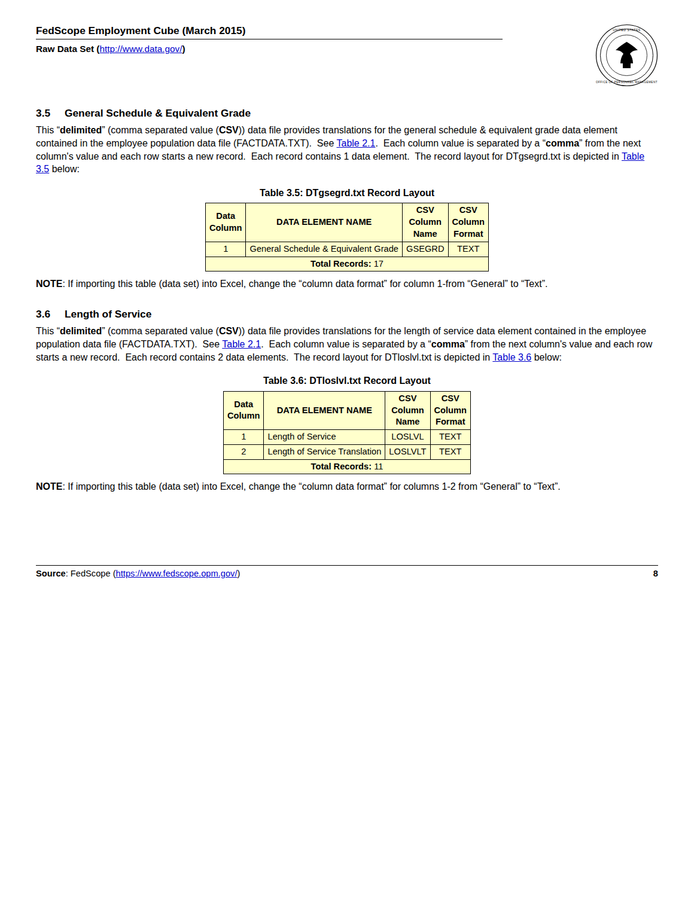FedScope Employment Cube (March 2015)
Raw Data Set (http://www.data.gov/)
UNITED STATES OFFICE OF PERSONNEL MANAGEMENT
3.5 General Schedule & Equivalent Grade
This “delimited” (comma separated value (CSV)) data file provides translations for the general schedule & equivalent grade data element contained in the employee population data file (FACTDATA.TXT). See Table 2.1. Each column value is separated by a “comma” from the next column's value and each row starts a new record. Each record contains 1 data element. The record layout for DTgsegrd.txt is depicted in Table 3.5 below:
Table 3.5: DTgsegrd.txt Record Layout
| Data Column | DATA ELEMENT NAME | CSV Column Name | CSV Column Format |
| --- | --- | --- | --- |
| 1 | General Schedule & Equivalent Grade | GSEGRD | TEXT |
| Total Records: 17 |
NOTE: If importing this table (data set) into Excel, change the “column data format” for column 1-from “General” to “Text”.
3.6 Length of Service
This “delimited” (comma separated value (CSV)) data file provides translations for the length of service data element contained in the employee population data file (FACTDATA.TXT). See Table 2.1. Each column value is separated by a “comma” from the next column's value and each row starts a new record. Each record contains 2 data elements. The record layout for DTloslvl.txt is depicted in Table 3.6 below:
Table 3.6: DTloslvl.txt Record Layout
| Data Column | DATA ELEMENT NAME | CSV Column Name | CSV Column Format |
| --- | --- | --- | --- |
| 1 | Length of Service | LOSLVL | TEXT |
| 2 | Length of Service Translation | LOSLVLT | TEXT |
| Total Records: 11 |
NOTE: If importing this table (data set) into Excel, change the “column data format” for columns 1-2 from “General” to “Text”.
Source: FedScope (https://www.fedscope.opm.gov/)
8